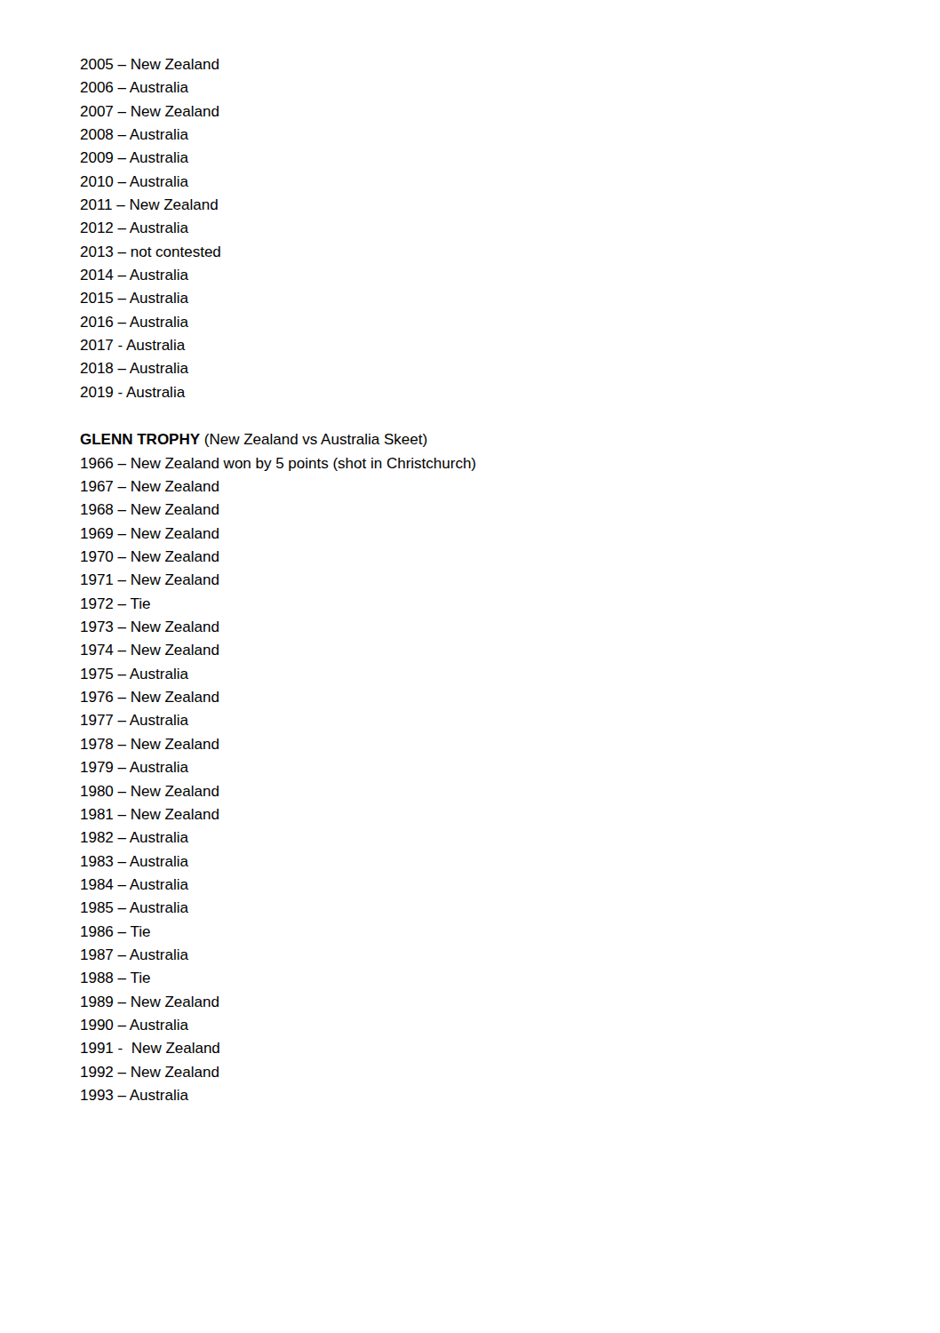2005 – New Zealand
2006 – Australia
2007 – New Zealand
2008 – Australia
2009 – Australia
2010 – Australia
2011 – New Zealand
2012 – Australia
2013 – not contested
2014 – Australia
2015 – Australia
2016 – Australia
2017 - Australia
2018 – Australia
2019 - Australia
GLENN TROPHY (New Zealand vs Australia Skeet)
1966 – New Zealand won by 5 points (shot in Christchurch)
1967 – New Zealand
1968 – New Zealand
1969 – New Zealand
1970 – New Zealand
1971 – New Zealand
1972 – Tie
1973 – New Zealand
1974 – New Zealand
1975 – Australia
1976 – New Zealand
1977 – Australia
1978 – New Zealand
1979 – Australia
1980 – New Zealand
1981 – New Zealand
1982 – Australia
1983 – Australia
1984 – Australia
1985 – Australia
1986 – Tie
1987 – Australia
1988 – Tie
1989 – New Zealand
1990 – Australia
1991 - New Zealand
1992 – New Zealand
1993 – Australia